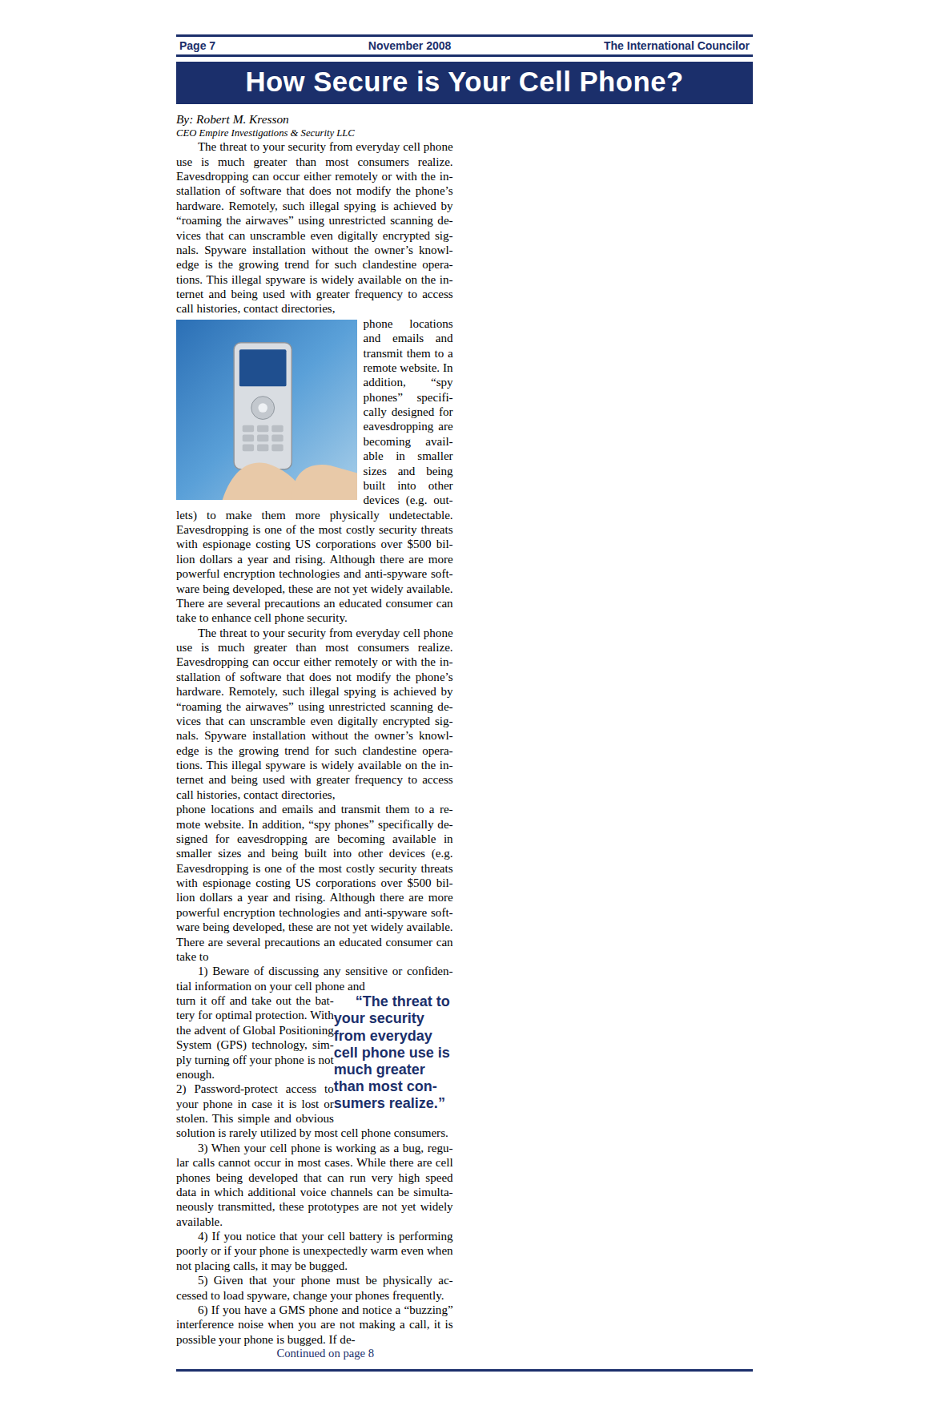Page 7 November 2008 The International Councilor
How Secure is Your Cell Phone?
By: Robert M. Kresson
CEO Empire Investigations & Security LLC
The threat to your security from everyday cell phone use is much greater than most consumers realize. Eavesdropping can occur either remotely or with the installation of software that does not modify the phone’s hardware. Remotely, such illegal spying is achieved by “roaming the airwaves” using unrestricted scanning devices that can unscramble even digitally encrypted signals. Spyware installation without the owner’s knowledge is the growing trend for such clandestine operations. This illegal spyware is widely available on the internet and being used with greater frequency to access call histories, contact directories,
phone locations and emails and transmit them to a remote website. In addition, “spy phones” specifically designed for eavesdropping are becoming available in smaller sizes and being built into other devices (e.g. outlets) to make them more physically undetectable. Eavesdropping is one of the most costly security threats with espionage costing US corporations over $500 billion dollars a year and rising. Although there are more powerful encryption technologies and anti-spyware software being developed, these are not yet widely available. There are several precautions an educated consumer can take to enhance cell phone security.
The threat to your security from everyday cell phone use is much greater than most consumers realize. Eavesdropping can occur either remotely or with the installation of software that does not modify the phone’s hardware. Remotely, such illegal spying is achieved by “roaming the airwaves” using unrestricted scanning devices that can unscramble even digitally encrypted signals. Spyware installation without the owner’s knowledge is the growing trend for such clandestine operations. This illegal spyware is widely available on the internet and being used with greater frequency to access call histories, contact directories,
phone locations and emails and transmit them to a remote website. In addition, “spy phones” specifically designed for eavesdropping are becoming available in smaller sizes and being built into other devices (e.g. Eavesdropping is one of the most costly security threats with espionage costing US corporations over $500 billion dollars a year and rising. Although there are more powerful encryption technologies and anti-spyware software being developed, these are not yet widely available. There are several precautions an educated consumer can take to
1) Beware of discussing any sensitive or confidential information on your cell phone and
“The threat to your security from everyday cell phone use is much greater than most consumers realize.”
turn it off and take out the battery for optimal protection. With the advent of Global Positioning System (GPS) technology, simply turning off your phone is not enough.
2) Password-protect access to your phone in case it is lost or stolen. This simple and obvious solution is rarely utilized by most cell phone consumers.
3) When your cell phone is working as a bug, regular calls cannot occur in most cases. While there are cell phones being developed that can run very high speed data in which additional voice channels can be simultaneously transmitted, these prototypes are not yet widely available.
4) If you notice that your cell battery is performing poorly or if your phone is unexpectedly warm even when not placing calls, it may be bugged.
5) Given that your phone must be physically accessed to load spyware, change your phones frequently.
6) If you have a GMS phone and notice a “buzzing” interference noise when you are not making a call, it is possible your phone is bugged. If de-
Continued on page 8